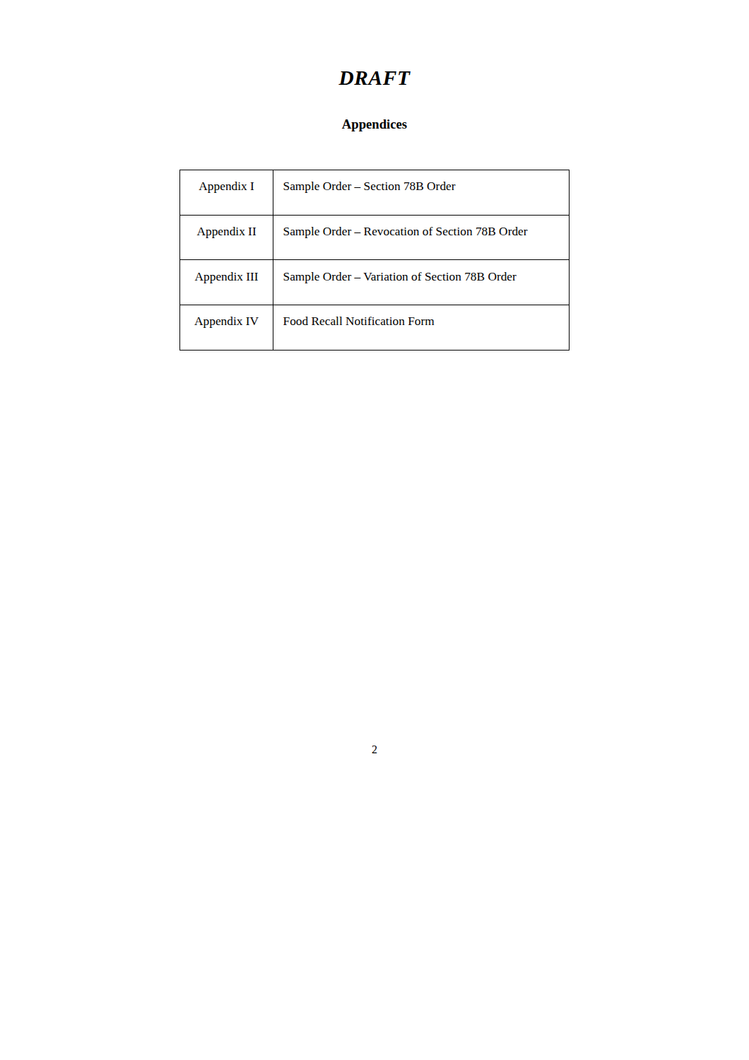DRAFT
Appendices
| Appendix I | Sample Order – Section 78B Order |
| Appendix II | Sample Order – Revocation of Section 78B Order |
| Appendix III | Sample Order – Variation of Section 78B Order |
| Appendix IV | Food Recall Notification Form |
2